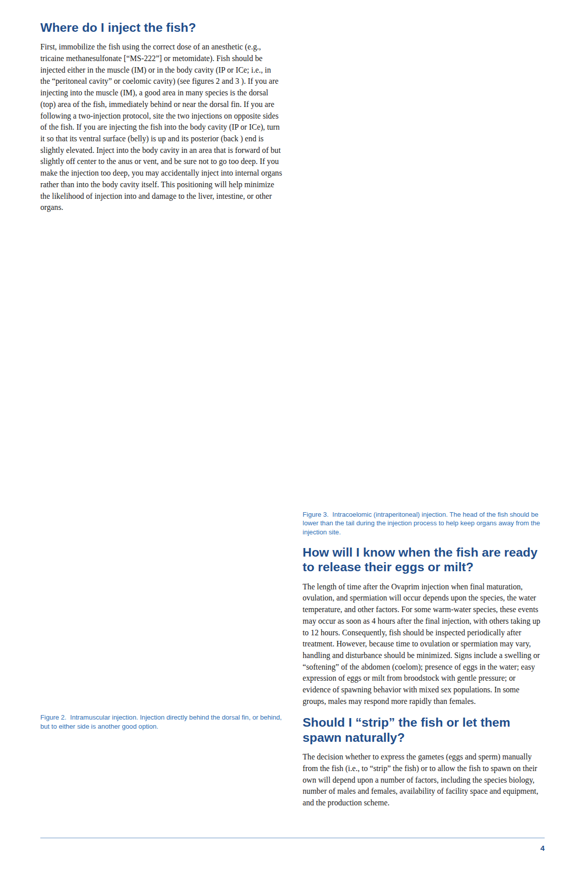Where do I inject the fish?
First, immobilize the fish using the correct dose of an anesthetic (e.g., tricaine methanesulfonate [“MS-222”] or metomidate). Fish should be injected either in the muscle (IM) or in the body cavity (IP or ICe; i.e., in the “peritoneal cavity” or coelomic cavity) (see figures 2 and 3 ). If you are injecting into the muscle (IM), a good area in many species is the dorsal (top) area of the fish, immediately behind or near the dorsal fin. If you are following a two-injection protocol, site the two injections on opposite sides of the fish. If you are injecting the fish into the body cavity (IP or ICe), turn it so that its ventral surface (belly) is up and its posterior (back ) end is slightly elevated. Inject into the body cavity in an area that is forward of but slightly off center to the anus or vent, and be sure not to go too deep. If you make the injection too deep, you may accidentally inject into internal organs rather than into the body cavity itself. This positioning will help minimize the likelihood of injection into and damage to the liver, intestine, or other organs.
Figure 2. Intramuscular injection. Injection directly behind the dorsal fin, or behind, but to either side is another good option.
Figure 3. Intracoelomic (intraperitoneal) injection. The head of the fish should be lower than the tail during the injection process to help keep organs away from the injection site.
How will I know when the fish are ready to release their eggs or milt?
The length of time after the Ovaprim injection when final maturation, ovulation, and spermiation will occur depends upon the species, the water temperature, and other factors. For some warm-water species, these events may occur as soon as 4 hours after the final injection, with others taking up to 12 hours. Consequently, fish should be inspected periodically after treatment. However, because time to ovulation or spermiation may vary, handling and disturbance should be minimized. Signs include a swelling or “softening” of the abdomen (coelom); presence of eggs in the water; easy expression of eggs or milt from broodstock with gentle pressure; or evidence of spawning behavior with mixed sex populations. In some groups, males may respond more rapidly than females.
Should I “strip” the fish or let them spawn naturally?
The decision whether to express the gametes (eggs and sperm) manually from the fish (i.e., to “strip” the fish) or to allow the fish to spawn on their own will depend upon a number of factors, including the species biology, number of males and females, availability of facility space and equipment, and the production scheme.
4